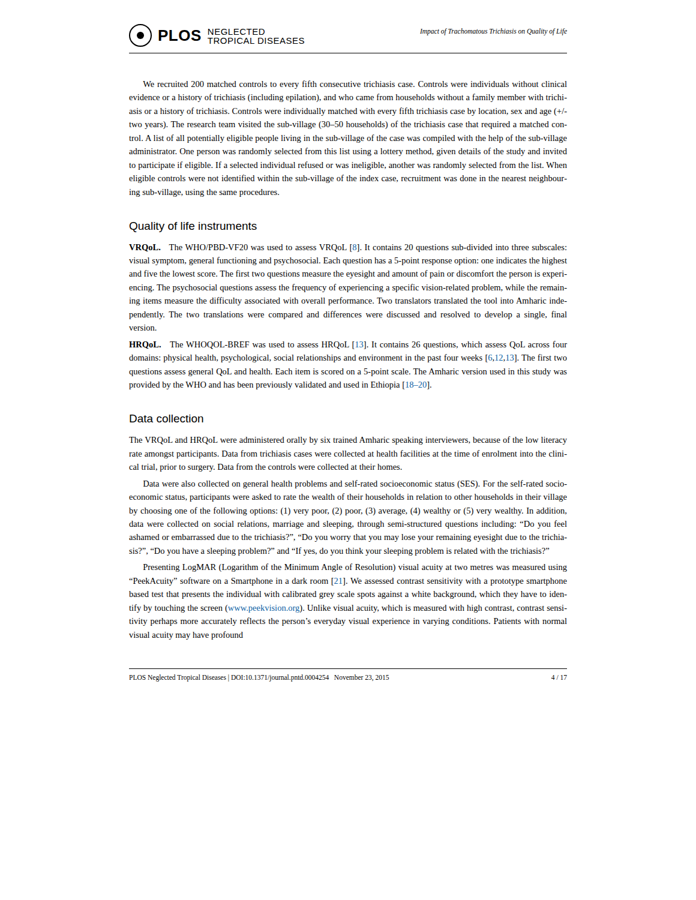PLOS
NEGLECTED TROPICAL DISEASES
Impact of Trachomatous Trichiasis on Quality of Life
We recruited 200 matched controls to every fifth consecutive trichiasis case. Controls were individuals without clinical evidence or a history of trichiasis (including epilation), and who came from households without a family member with trichiasis or a history of trichiasis. Controls were individually matched with every fifth trichiasis case by location, sex and age (+/- two years). The research team visited the sub-village (30–50 households) of the trichiasis case that required a matched control. A list of all potentially eligible people living in the sub-village of the case was compiled with the help of the sub-village administrator. One person was randomly selected from this list using a lottery method, given details of the study and invited to participate if eligible. If a selected individual refused or was ineligible, another was randomly selected from the list. When eligible controls were not identified within the sub-village of the index case, recruitment was done in the nearest neighbouring sub-village, using the same procedures.
Quality of life instruments
VRQoL. The WHO/PBD-VF20 was used to assess VRQoL [8]. It contains 20 questions sub-divided into three subscales: visual symptom, general functioning and psychosocial. Each question has a 5-point response option: one indicates the highest and five the lowest score. The first two questions measure the eyesight and amount of pain or discomfort the person is experiencing. The psychosocial questions assess the frequency of experiencing a specific vision-related problem, while the remaining items measure the difficulty associated with overall performance. Two translators translated the tool into Amharic independently. The two translations were compared and differences were discussed and resolved to develop a single, final version.
HRQoL. The WHOQOL-BREF was used to assess HRQoL [13]. It contains 26 questions, which assess QoL across four domains: physical health, psychological, social relationships and environment in the past four weeks [6,12,13]. The first two questions assess general QoL and health. Each item is scored on a 5-point scale. The Amharic version used in this study was provided by the WHO and has been previously validated and used in Ethiopia [18–20].
Data collection
The VRQoL and HRQoL were administered orally by six trained Amharic speaking interviewers, because of the low literacy rate amongst participants. Data from trichiasis cases were collected at health facilities at the time of enrolment into the clinical trial, prior to surgery. Data from the controls were collected at their homes.
Data were also collected on general health problems and self-rated socioeconomic status (SES). For the self-rated socio-economic status, participants were asked to rate the wealth of their households in relation to other households in their village by choosing one of the following options: (1) very poor, (2) poor, (3) average, (4) wealthy or (5) very wealthy. In addition, data were collected on social relations, marriage and sleeping, through semi-structured questions including: “Do you feel ashamed or embarrassed due to the trichiasis?”, “Do you worry that you may lose your remaining eyesight due to the trichiasis?”, “Do you have a sleeping problem?” and “If yes, do you think your sleeping problem is related with the trichiasis?”
Presenting LogMAR (Logarithm of the Minimum Angle of Resolution) visual acuity at two metres was measured using “PeekAcuity” software on a Smartphone in a dark room [21]. We assessed contrast sensitivity with a prototype smartphone based test that presents the individual with calibrated grey scale spots against a white background, which they have to identify by touching the screen (www.peekvision.org). Unlike visual acuity, which is measured with high contrast, contrast sensitivity perhaps more accurately reflects the person’s everyday visual experience in varying conditions. Patients with normal visual acuity may have profound
PLOS Neglected Tropical Diseases | DOI:10.1371/journal.pntd.0004254 November 23, 2015
4 / 17